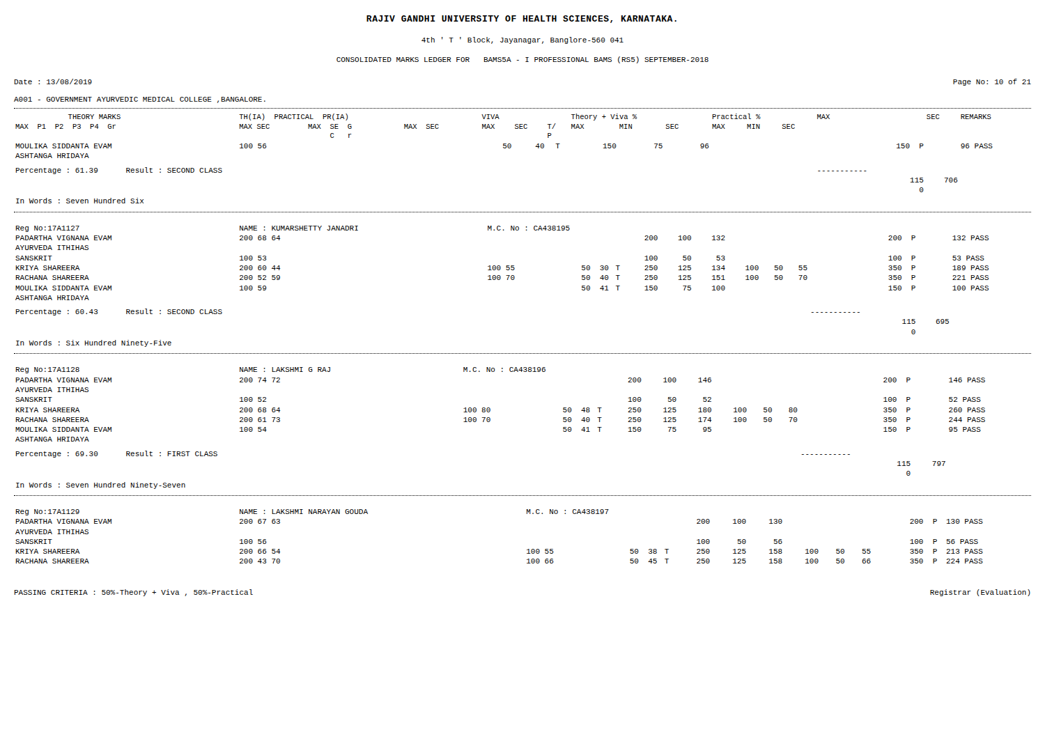RAJIV GANDHI UNIVERSITY OF HEALTH SCIENCES, KARNATAKA.
4th ' T ' Block, Jayanagar, Banglore-560 041
CONSOLIDATED MARKS LEDGER FOR BAMS5A - I PROFESSIONAL BAMS (RS5) SEPTEMBER-2018
Date : 13/08/2019
Page No: 10 of 21
A001 - GOVERNMENT AYURVEDIC MEDICAL COLLEGE ,BANGALORE.
| THEORY MARKS | TH(IA) PRACTICAL PR(IA) | VIVA | Theory + Viva % | Practical % | MAX | SEC | REMARKS |
| MAX P1 P2 P3 P4 Gr | MAX SEC | MAX SE G C r | MAX SEC | MAX | SEC | T/ P | MAX | MIN | SEC | MAX | MIN | SEC | | | |
| MOULIKA SIDDANTA EVAM ASHTANGA HRIDAYA | 100 56 | 50 | 40 | T | 150 | 75 | 96 | | | | 150 P | | 96 PASS |
| Percentage : 61.39 Result : SECOND CLASS | | ----------- | | |
| | 115 0 | 706 | |
| In Words : Seven Hundred Six |
| Reg No:17A1127 | NAME : KUMARSHETTY JANADRI | M.C. No : CA438195 | |
| PADARTHA VIGNANA EVAM AYURVEDA ITHIHAS | 200 68 64 | | | | 200 | 100 | 132 | | | | 200 P | | 132 PASS |
| SANSKRIT | 100 53 | | | | 100 | 50 | 53 | | | | 100 P | | 53 PASS |
| KRIYA SHAREERA | 200 60 44 | 100 55 | 50 30 | T | 250 | 125 | 134 | 100 | 50 | 55 | 350 P | | 189 PASS |
| RACHANA SHAREERA | 200 52 59 | 100 70 | 50 40 | T | 250 | 125 | 151 | 100 | 50 | 70 | 350 P | | 221 PASS |
| MOULIKA SIDDANTA EVAM ASHTANGA HRIDAYA | 100 59 | | 50 41 | T | 150 | 75 | 100 | | | | 150 P | | 100 PASS |
| Percentage : 60.43 Result : SECOND CLASS | | ----------- | | |
| | 115 0 | 695 | |
| In Words : Six Hundred Ninety-Five |
| Reg No:17A1128 | NAME : LAKSHMI G RAJ | M.C. No : CA438196 | |
| PADARTHA VIGNANA EVAM AYURVEDA ITHIHAS | 200 74 72 | | | | 200 | 100 | 146 | | | | 200 P | | 146 PASS |
| SANSKRIT | 100 52 | | | | 100 | 50 | 52 | | | | 100 P | | 52 PASS |
| KRIYA SHAREERA | 200 68 64 | 100 80 | 50 48 | T | 250 | 125 | 180 | 100 | 50 | 80 | 350 P | | 260 PASS |
| RACHANA SHAREERA | 200 61 73 | 100 70 | 50 40 | T | 250 | 125 | 174 | 100 | 50 | 70 | 350 P | | 244 PASS |
| MOULIKA SIDDANTA EVAM ASHTANGA HRIDAYA | 100 54 | | 50 41 | T | 150 | 75 | 95 | | | | 150 P | | 95 PASS |
| Percentage : 69.30 Result : FIRST CLASS | | ----------- | | |
| | 115 0 | 797 | |
| In Words : Seven Hundred Ninety-Seven |
| Reg No:17A1129 | NAME : LAKSHMI NARAYAN GOUDA | M.C. No : CA438197 | |
| PADARTHA VIGNANA EVAM AYURVEDA ITHIHAS | 200 67 63 | | | | 200 | 100 | 130 | | | | 200 P | | 130 PASS |
| SANSKRIT | 100 56 | | | | 100 | 50 | 56 | | | | 100 P | | 56 PASS |
| KRIYA SHAREERA | 200 66 54 | 100 55 | 50 38 | T | 250 | 125 | 158 | 100 | 50 | 55 | 350 P | | 213 PASS |
| RACHANA SHAREERA | 200 43 70 | 100 66 | 50 45 | T | 250 | 125 | 158 | 100 | 50 | 66 | 350 P | | 224 PASS |
PASSING CRITERIA : 50%-Theory + Viva , 50%-Practical
Registrar (Evaluation)